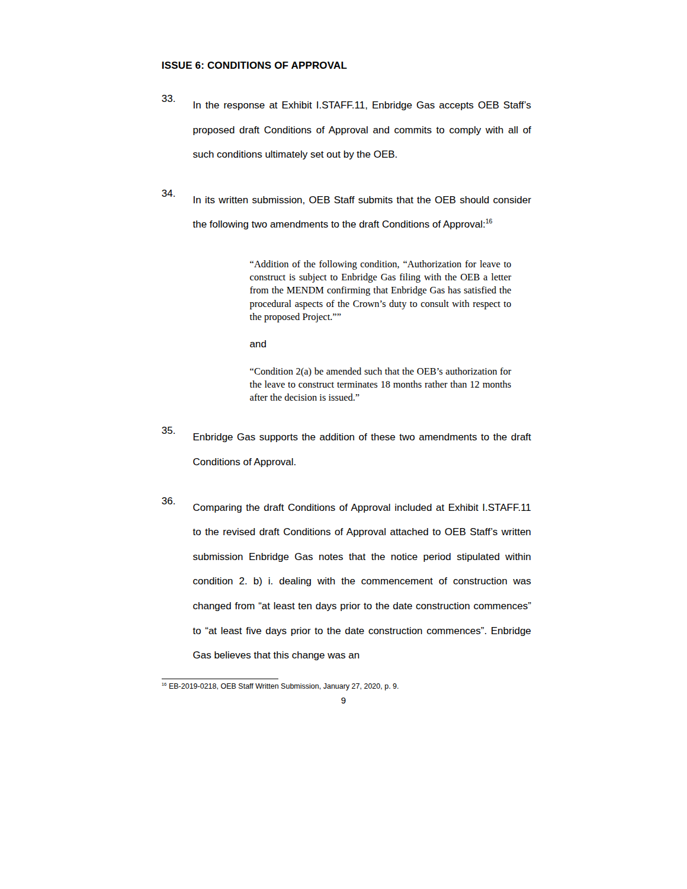ISSUE 6: CONDITIONS OF APPROVAL
33.
In the response at Exhibit I.STAFF.11, Enbridge Gas accepts OEB Staff’s proposed draft Conditions of Approval and commits to comply with all of such conditions ultimately set out by the OEB.
34.
In its written submission, OEB Staff submits that the OEB should consider the following two amendments to the draft Conditions of Approval:16
“Addition of the following condition, “Authorization for leave to construct is subject to Enbridge Gas filing with the OEB a letter from the MENDM confirming that Enbridge Gas has satisfied the procedural aspects of the Crown’s duty to consult with respect to the proposed Project.””
and
“Condition 2(a) be amended such that the OEB’s authorization for the leave to construct terminates 18 months rather than 12 months after the decision is issued.”
35.
Enbridge Gas supports the addition of these two amendments to the draft Conditions of Approval.
36.
Comparing the draft Conditions of Approval included at Exhibit I.STAFF.11 to the revised draft Conditions of Approval attached to OEB Staff’s written submission Enbridge Gas notes that the notice period stipulated within condition 2. b) i. dealing with the commencement of construction was changed from “at least ten days prior to the date construction commences” to “at least five days prior to the date construction commences”. Enbridge Gas believes that this change was an
16 EB-2019-0218, OEB Staff Written Submission, January 27, 2020, p. 9.
9